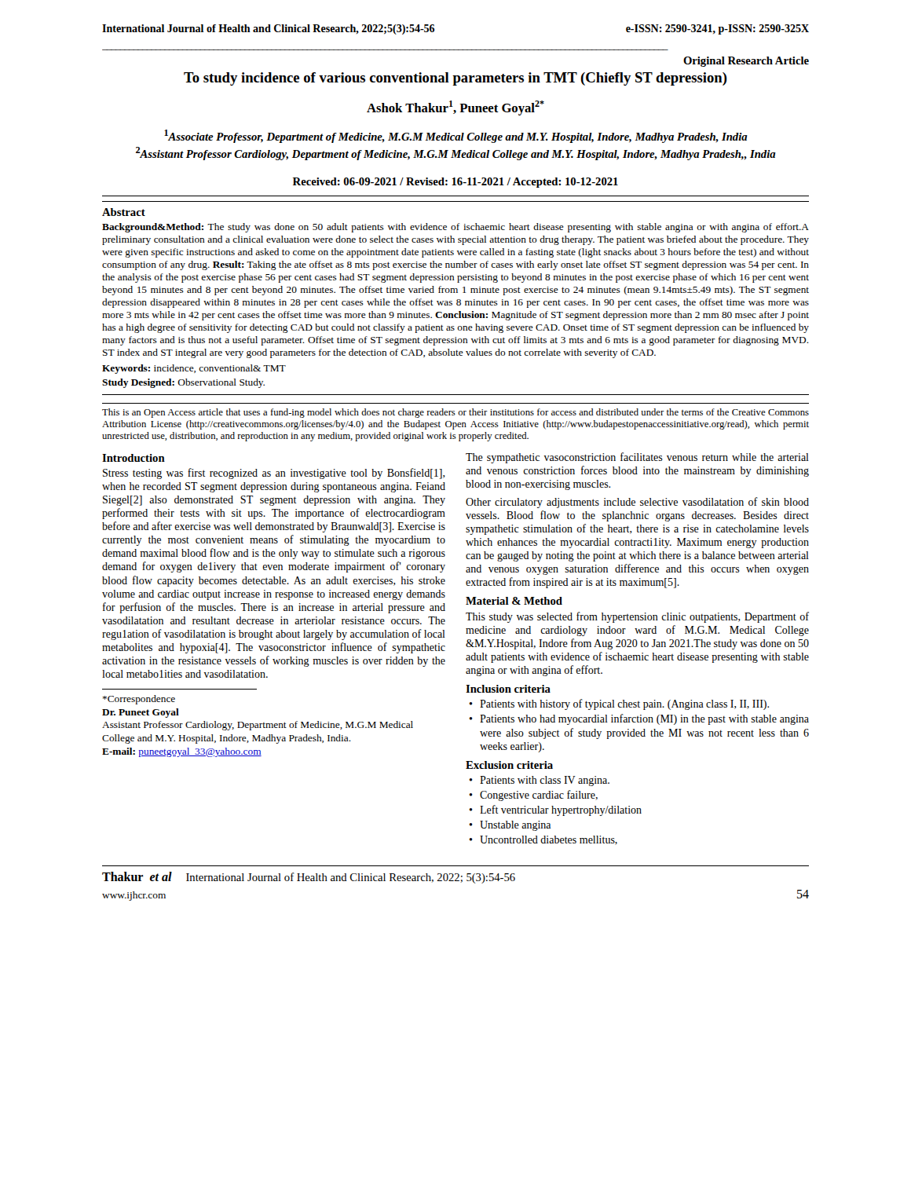International Journal of Health and Clinical Research, 2022;5(3):54-56 e-ISSN: 2590-3241, p-ISSN: 2590-325X
_______________________________________________________________________________________________________________________________
Original Research Article
To study incidence of various conventional parameters in TMT (Chiefly ST depression)
Ashok Thakur1, Puneet Goyal2*
1Associate Professor, Department of Medicine, M.G.M Medical College and M.Y. Hospital, Indore, Madhya Pradesh, India
2Assistant Professor Cardiology, Department of Medicine, M.G.M Medical College and M.Y. Hospital, Indore, Madhya Pradesh,, India
Received: 06-09-2021 / Revised: 16-11-2021 / Accepted: 10-12-2021
Abstract
Background&Method: The study was done on 50 adult patients with evidence of ischaemic heart disease presenting with stable angina or with angina of effort.A preliminary consultation and a clinical evaluation were done to select the cases with special attention to drug therapy. The patient was briefed about the procedure. They were given specific instructions and asked to come on the appointment date patients were called in a fasting state (light snacks about 3 hours before the test) and without consumption of any drug. Result: Taking the ate offset as 8 mts post exercise the number of cases with early onset late offset ST segment depression was 54 per cent. In the analysis of the post exercise phase 56 per cent cases had ST segment depression persisting to beyond 8 minutes in the post exercise phase of which 16 per cent went beyond 15 minutes and 8 per cent beyond 20 minutes. The offset time varied from 1 minute post exercise to 24 minutes (mean 9.14mts±5.49 mts). The ST segment depression disappeared within 8 minutes in 28 per cent cases while the offset was 8 minutes in 16 per cent cases. In 90 per cent cases, the offset time was more was more 3 mts while in 42 per cent cases the offset time was more than 9 minutes. Conclusion: Magnitude of ST segment depression more than 2 mm 80 msec after J point has a high degree of sensitivity for detecting CAD but could not classify a patient as one having severe CAD. Onset time of ST segment depression can be influenced by many factors and is thus not a useful parameter. Offset time of ST segment depression with cut off limits at 3 mts and 6 mts is a good parameter for diagnosing MVD. ST index and ST integral are very good parameters for the detection of CAD, absolute values do not correlate with severity of CAD.
Keywords: incidence, conventional& TMT
Study Designed: Observational Study.
This is an Open Access article that uses a fund-ing model which does not charge readers or their institutions for access and distributed under the terms of the Creative Commons Attribution License (http://creativecommons.org/licenses/by/4.0) and the Budapest Open Access Initiative (http://www.budapestopenaccessinitiative.org/read), which permit unrestricted use, distribution, and reproduction in any medium, provided original work is properly credited.
Introduction
Stress testing was first recognized as an investigative tool by Bonsfield[1], when he recorded ST segment depression during spontaneous angina. Feiand Siegel[2] also demonstrated ST segment depression with angina. They performed their tests with sit ups. The importance of electrocardiogram before and after exercise was well demonstrated by Braunwald[3]. Exercise is currently the most convenient means of stimulating the myocardium to demand maximal blood flow and is the only way to stimulate such a rigorous demand for oxygen de1ivery that even moderate impairment of' coronary blood flow capacity becomes detectable. As an adult exercises, his stroke volume and cardiac output increase in response to increased energy demands for perfusion of the muscles. There is an increase in arterial pressure and vasodilatation and resultant decrease in arteriolar resistance occurs. The regu1ation of vasodilatation is brought about largely by accumulation of local metabolites and hypoxia[4]. The vasoconstrictor influence of sympathetic activation in the resistance vessels of working muscles is over ridden by the local metabo1ities and vasodilatation.
*Correspondence
Dr. Puneet Goyal
Assistant Professor Cardiology, Department of Medicine, M.G.M Medical College and M.Y. Hospital, Indore, Madhya Pradesh, India.
E-mail: puneetgoyal_33@yahoo.com
The sympathetic vasoconstriction facilitates venous return while the arterial and venous constriction forces blood into the mainstream by diminishing blood in non-exercising muscles.
Other circulatory adjustments include selective vasodilatation of skin blood vessels. Blood flow to the splanchnic organs decreases. Besides direct sympathetic stimulation of the heart, there is a rise in catecholamine levels which enhances the myocardial contracti1ity. Maximum energy production can be gauged by noting the point at which there is a balance between arterial and venous oxygen saturation difference and this occurs when oxygen extracted from inspired air is at its maximum[5].
Material & Method
This study was selected from hypertension clinic outpatients, Department of medicine and cardiology indoor ward of M.G.M. Medical College &M.Y.Hospital, Indore from Aug 2020 to Jan 2021.The study was done on 50 adult patients with evidence of ischaemic heart disease presenting with stable angina or with angina of effort.
Inclusion criteria
Patients with history of typical chest pain. (Angina class I, II, III).
Patients who had myocardial infarction (MI) in the past with stable angina were also subject of study provided the MI was not recent less than 6 weeks earlier).
Exclusion criteria
Patients with class IV angina.
Congestive cardiac failure,
Left ventricular hypertrophy/dilation
Unstable angina
Uncontrolled diabetes mellitus,
Thakur et al International Journal of Health and Clinical Research, 2022; 5(3):54-56
www.ijhcr.com 54